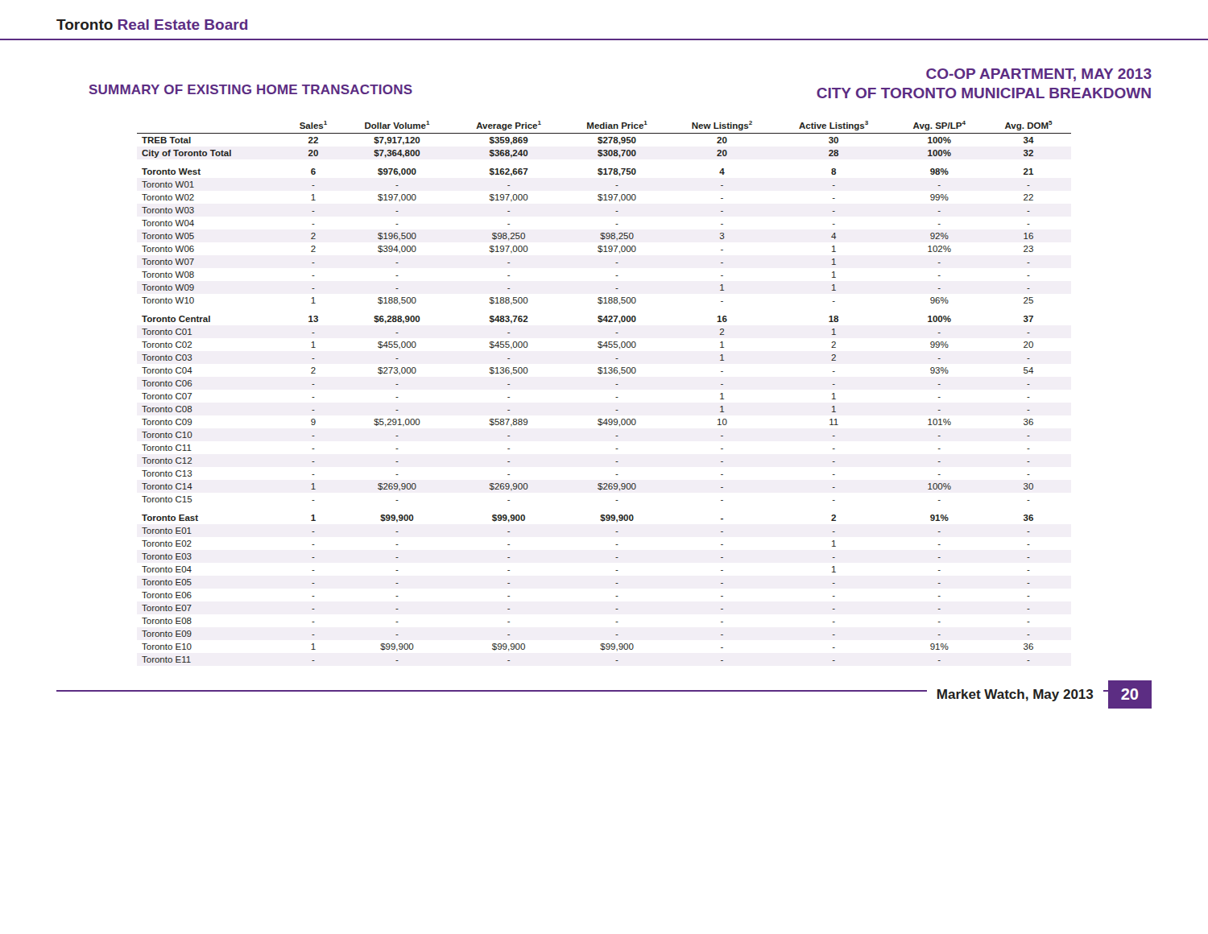Toronto Real Estate Board
SUMMARY OF EXISTING HOME TRANSACTIONS
CO-OP APARTMENT, MAY 2013
CITY OF TORONTO MUNICIPAL BREAKDOWN
| | Sales 1 | Dollar Volume 1 | Average Price 1 | Median Price 1 | New Listings 2 | Active Listings 3 | Avg. SP/LP 4 | Avg. DOM 5 |
| --- | --- | --- | --- | --- | --- | --- | --- | --- |
| TREB Total | 22 | $7,917,120 | $359,869 | $278,950 | 20 | 30 | 100% | 34 |
| City of Toronto Total | 20 | $7,364,800 | $368,240 | $308,700 | 20 | 28 | 100% | 32 |
| Toronto West | 6 | $976,000 | $162,667 | $178,750 | 4 | 8 | 98% | 21 |
| Toronto W01 | - | - | - | - | - | - | - | - |
| Toronto W02 | 1 | $197,000 | $197,000 | $197,000 | - | - | 99% | 22 |
| Toronto W03 | - | - | - | - | - | - | - | - |
| Toronto W04 | - | - | - | - | - | - | - | - |
| Toronto W05 | 2 | $196,500 | $98,250 | $98,250 | 3 | 4 | 92% | 16 |
| Toronto W06 | 2 | $394,000 | $197,000 | $197,000 | - | 1 | 102% | 23 |
| Toronto W07 | - | - | - | - | - | 1 | - | - |
| Toronto W08 | - | - | - | - | - | 1 | - | - |
| Toronto W09 | - | - | - | - | 1 | 1 | - | - |
| Toronto W10 | 1 | $188,500 | $188,500 | $188,500 | - | - | 96% | 25 |
| Toronto Central | 13 | $6,288,900 | $483,762 | $427,000 | 16 | 18 | 100% | 37 |
| Toronto C01 | - | - | - | - | 2 | 1 | - | - |
| Toronto C02 | 1 | $455,000 | $455,000 | $455,000 | 1 | 2 | 99% | 20 |
| Toronto C03 | - | - | - | - | 1 | 2 | - | - |
| Toronto C04 | 2 | $273,000 | $136,500 | $136,500 | - | - | 93% | 54 |
| Toronto C06 | - | - | - | - | - | - | - | - |
| Toronto C07 | - | - | - | - | 1 | 1 | - | - |
| Toronto C08 | - | - | - | - | 1 | 1 | - | - |
| Toronto C09 | 9 | $5,291,000 | $587,889 | $499,000 | 10 | 11 | 101% | 36 |
| Toronto C10 | - | - | - | - | - | - | - | - |
| Toronto C11 | - | - | - | - | - | - | - | - |
| Toronto C12 | - | - | - | - | - | - | - | - |
| Toronto C13 | - | - | - | - | - | - | - | - |
| Toronto C14 | 1 | $269,900 | $269,900 | $269,900 | - | - | 100% | 30 |
| Toronto C15 | - | - | - | - | - | - | - | - |
| Toronto East | 1 | $99,900 | $99,900 | $99,900 | - | 2 | 91% | 36 |
| Toronto E01 | - | - | - | - | - | - | - | - |
| Toronto E02 | - | - | - | - | - | 1 | - | - |
| Toronto E03 | - | - | - | - | - | - | - | - |
| Toronto E04 | - | - | - | - | - | 1 | - | - |
| Toronto E05 | - | - | - | - | - | - | - | - |
| Toronto E06 | - | - | - | - | - | - | - | - |
| Toronto E07 | - | - | - | - | - | - | - | - |
| Toronto E08 | - | - | - | - | - | - | - | - |
| Toronto E09 | - | - | - | - | - | - | - | - |
| Toronto E10 | 1 | $99,900 | $99,900 | $99,900 | - | - | 91% | 36 |
| Toronto E11 | - | - | - | - | - | - | - | - |
Market Watch, May 2013
20